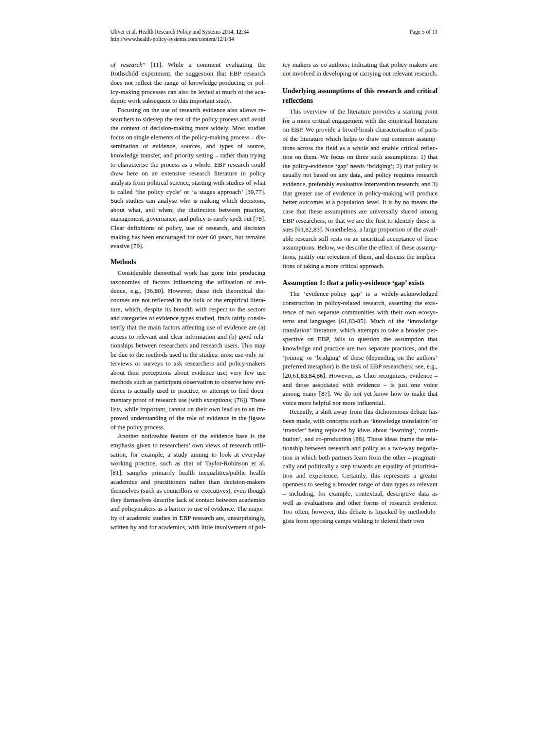Oliver et al. Health Research Policy and Systems 2014, 12:34
http://www.health-policy-systems.com/content/12/1/34
Page 5 of 11
of research” [11]. While a comment evaluating the Rothschild experiment, the suggestion that EBP research does not reflect the range of knowledge-producing or policy-making processes can also be levied at much of the academic work subsequent to this important study.
Focusing on the use of research evidence also allows researchers to sidestep the rest of the policy process and avoid the context of decision-making more widely. Most studies focus on single elements of the policy-making process – dissemination of evidence, sources, and types of source, knowledge transfer, and priority setting – rather than trying to characterise the process as a whole. EBP research could draw here on an extensive research literature in policy analysis from political science, starting with studies of what is called ‘the policy cycle’ or ‘a stages approach’ [39,77]. Such studies can analyse who is making which decisions, about what, and when; the distinction between practice, management, governance, and policy is rarely spelt out [78]. Clear definitions of policy, use of research, and decision making has been encouraged for over 60 years, but remains evasive [79].
Methods
Considerable theoretical work has gone into producing taxonomies of factors influencing the utilisation of evidence, e.g., [36,80]. However, these rich theoretical discourses are not reflected in the bulk of the empirical literature, which, despite its breadth with respect to the sectors and categories of evidence types studied, finds fairly consistently that the main factors affecting use of evidence are (a) access to relevant and clear information and (b) good relationships between researchers and research users. This may be due to the methods used in the studies: most use only interviews or surveys to ask researchers and policy-makers about their perceptions about evidence use; very few use methods such as participant observation to observe how evidence is actually used in practice, or attempt to find documentary proof of research use (with exceptions; [76]). These lists, while important, cannot on their own lead us to an improved understanding of the role of evidence in the jigsaw of the policy process.
Another noticeable feature of the evidence base is the emphasis given to researchers’ own views of research utilisation, for example, a study aiming to look at everyday working practice, such as that of Taylor-Robinson et al. [81], samples primarily health inequalities/public health academics and practitioners rather than decision-makers themselves (such as councillors or executives), even though they themselves describe lack of contact between academics and policymakers as a barrier to use of evidence. The majority of academic studies in EBP research are, unsurprisingly, written by and for academics, with little involvement of policy-makers as co-authors; indicating that policy-makers are not involved in developing or carrying out relevant research.
Underlying assumptions of this research and critical reflections
This overview of the literature provides a starting point for a more critical engagement with the empirical literature on EBP. We provide a broad-brush characterisation of parts of the literature which helps to draw out common assumptions across the field as a whole and enable critical reflection on them. We focus on three such assumptions: 1) that the policy-evidence ‘gap’ needs ‘bridging’; 2) that policy is usually not based on any data, and policy requires research evidence, preferably evaluative intervention research; and 3) that greater use of evidence in policy-making will produce better outcomes at a population level. It is by no means the case that these assumptions are universally shared among EBP researchers, or that we are the first to identify these issues [61,82,83]. Nonetheless, a large proportion of the available research still rests on an uncritical acceptance of these assumptions. Below, we describe the effect of these assumptions, justify our rejection of them, and discuss the implications of taking a more critical approach.
Assumption 1: that a policy-evidence ‘gap’ exists
The ‘evidence-policy gap’ is a widely-acknowledged construction in policy-related research, asserting the existence of two separate communities with their own ecosystems and languages [61,83-85]. Much of the ‘knowledge translation’ literature, which attempts to take a broader perspective on EBP, fails to question the assumption that knowledge and practice are two separate practices, and the ‘joining’ or ‘bridging’ of these (depending on the authors’ preferred metaphor) is the task of EBP researchers; see, e.g., [20,61,83,84,86]. However, as Choi recognizes, evidence – and those associated with evidence – is just one voice among many [87]. We do not yet know how to make that voice more helpful nor more influential.
Recently, a shift away from this dichotomous debate has been made, with concepts such as ‘knowledge translation’ or ‘transfer’ being replaced by ideas about ‘learning’, ‘contribution’, and co-production [88]. These ideas frame the relationship between research and policy as a two-way negotiation in which both partners learn from the other – pragmatically and politically a step towards an equality of prioritisation and experience. Certainly, this represents a greater openness to seeing a broader range of data types as relevant – including, for example, contextual, descriptive data as well as evaluations and other forms of research evidence. Too often, however, this debate is hijacked by methodologists from opposing camps wishing to defend their own